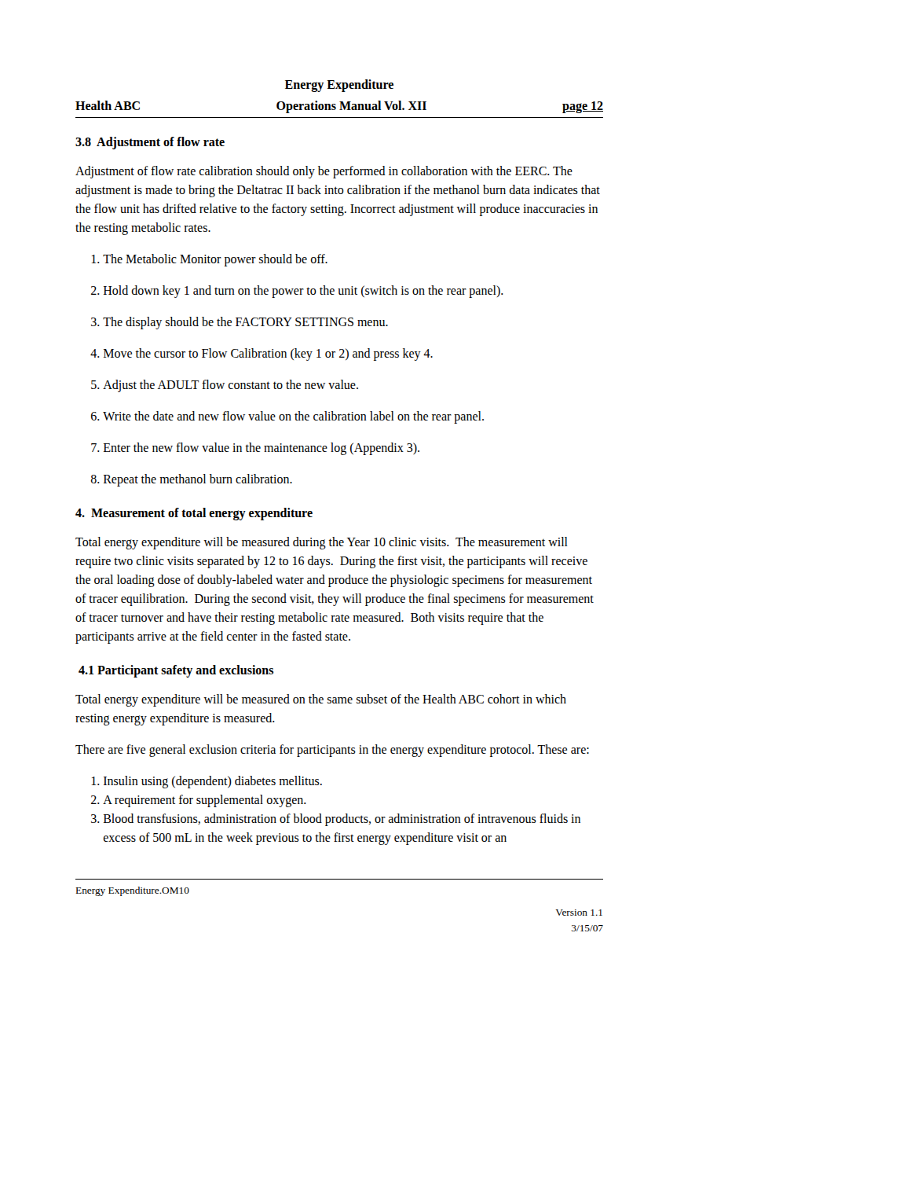Energy Expenditure
Health ABC Operations Manual Vol. XII page 12
3.8 Adjustment of flow rate
Adjustment of flow rate calibration should only be performed in collaboration with the EERC. The adjustment is made to bring the Deltatrac II back into calibration if the methanol burn data indicates that the flow unit has drifted relative to the factory setting. Incorrect adjustment will produce inaccuracies in the resting metabolic rates.
The Metabolic Monitor power should be off.
Hold down key 1 and turn on the power to the unit (switch is on the rear panel).
The display should be the FACTORY SETTINGS menu.
Move the cursor to Flow Calibration (key 1 or 2) and press key 4.
Adjust the ADULT flow constant to the new value.
Write the date and new flow value on the calibration label on the rear panel.
Enter the new flow value in the maintenance log (Appendix 3).
Repeat the methanol burn calibration.
4. Measurement of total energy expenditure
Total energy expenditure will be measured during the Year 10 clinic visits. The measurement will require two clinic visits separated by 12 to 16 days. During the first visit, the participants will receive the oral loading dose of doubly-labeled water and produce the physiologic specimens for measurement of tracer equilibration. During the second visit, they will produce the final specimens for measurement of tracer turnover and have their resting metabolic rate measured. Both visits require that the participants arrive at the field center in the fasted state.
4.1 Participant safety and exclusions
Total energy expenditure will be measured on the same subset of the Health ABC cohort in which resting energy expenditure is measured.
There are five general exclusion criteria for participants in the energy expenditure protocol. These are:
Insulin using (dependent) diabetes mellitus.
A requirement for supplemental oxygen.
Blood transfusions, administration of blood products, or administration of intravenous fluids in excess of 500 mL in the week previous to the first energy expenditure visit or an
Energy Expenditure.OM10
Version 1.1
3/15/07